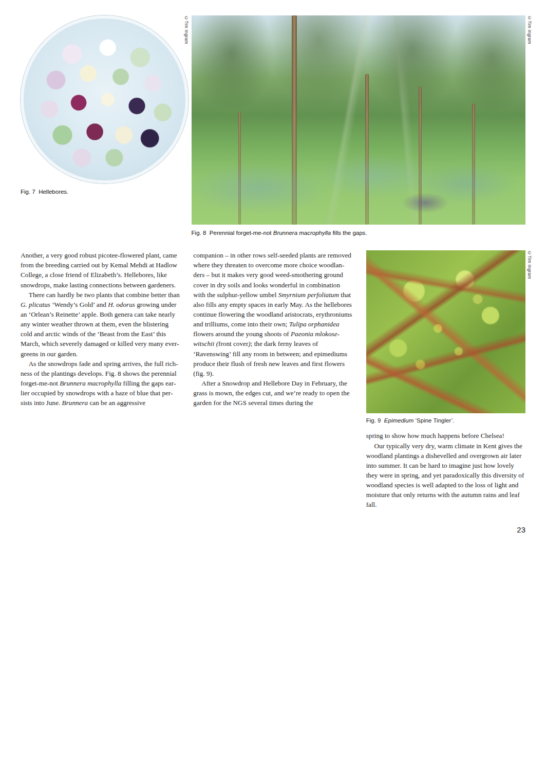©Tim Ingram
Fig. 7 Hellebores.
©Tim Ingram
Fig. 8 Perennial forget-me-not Brunnera macrophylla fills the gaps.
Another, a very good robust picotee-flowered plant, came from the breeding carried out by Kemal Mehdi at Hadlow College, a close friend of Elizabeth’s. Hellebores, like snowdrops, make lasting connections between gardeners.
There can hardly be two plants that combine better than G. plicatus ‘Wendy’s Gold’ and H. odorus growing under an ‘Orlean’s Reinette’ apple. Both genera can take nearly any winter weather thrown at them, even the blistering cold and arctic winds of the ‘Beast from the East’ this March, which severely damaged or killed very many evergreens in our garden.
As the snowdrops fade and spring arrives, the full richness of the plantings develops. Fig. 8 shows the perennial forget-me-not Brunnera macrophylla filling the gaps earlier occupied by snowdrops with a haze of blue that persists into June. Brunnera can be an aggressive
companion – in other rows self-seeded plants are removed where they threaten to overcome more choice woodlanders – but it makes very good weed-smothering ground cover in dry soils and looks wonderful in combination with the sulphur-yellow umbel Smyrnium perfoliatum that also fills any empty spaces in early May. As the hellebores continue flowering the woodland aristocrats, erythroniums and trilliums, come into their own; Tulipa orphanidea flowers around the young shoots of Paeonia mlokosewitschii (front cover); the dark ferny leaves of ‘Ravenswing’ fill any room in between; and epimediums produce their flush of fresh new leaves and first flowers (fig. 9).
After a Snowdrop and Hellebore Day in February, the grass is mown, the edges cut, and we’re ready to open the garden for the NGS several times during the
©Tim Ingram
Fig. 9 Epimedium ‘Spine Tingler’.
spring to show how much happens before Chelsea!
Our typically very dry, warm climate in Kent gives the woodland plantings a dishevelled and overgrown air later into summer. It can be hard to imagine just how lovely they were in spring, and yet paradoxically this diversity of woodland species is well adapted to the loss of light and moisture that only returns with the autumn rains and leaf fall.
23